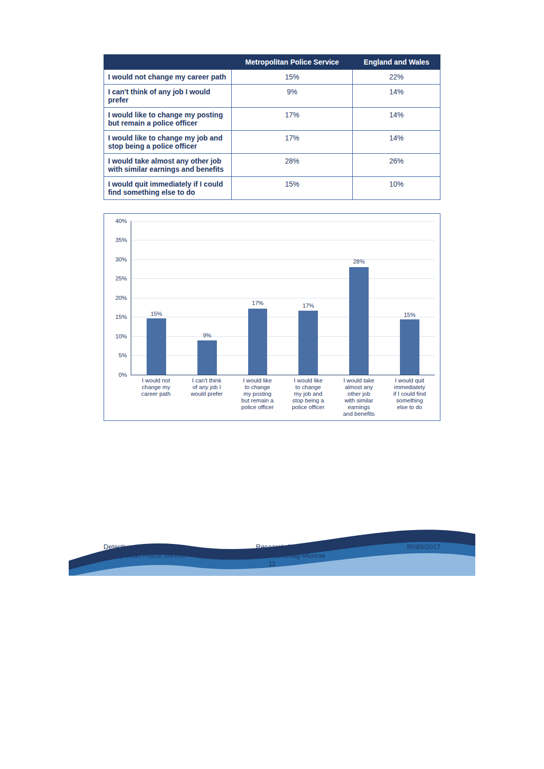| | Metropolitan Police Service | England and Wales |
| --- | --- | --- |
| I would not change my career path | 15% | 22% |
| I can't think of any job I would prefer | 9% | 14% |
| I would like to change my posting but remain a police officer | 17% | 14% |
| I would like to change my job and stop being a police officer | 17% | 14% |
| I would take almost any other job with similar earnings and benefits | 28% | 26% |
| I would quit immediately if I could find something else to do | 15% | 10% |
40% 35% 30% 25% 20% 15% 10% 5% 0%
15%
9%
17%
17%
28%
15%
I would not change my career path
I can't think of any job I would prefer
I would like to change my posting but remain a police officer
I would like to change my job and stop being a police officer
I would take almost any other job with similar earnings and benefits
I would quit immediately if I could find something else to do
Detectives Survey 2017
Metropolitan Police Service
Research & Policy Support
Fran Boag-Munroe
R089/2017
11